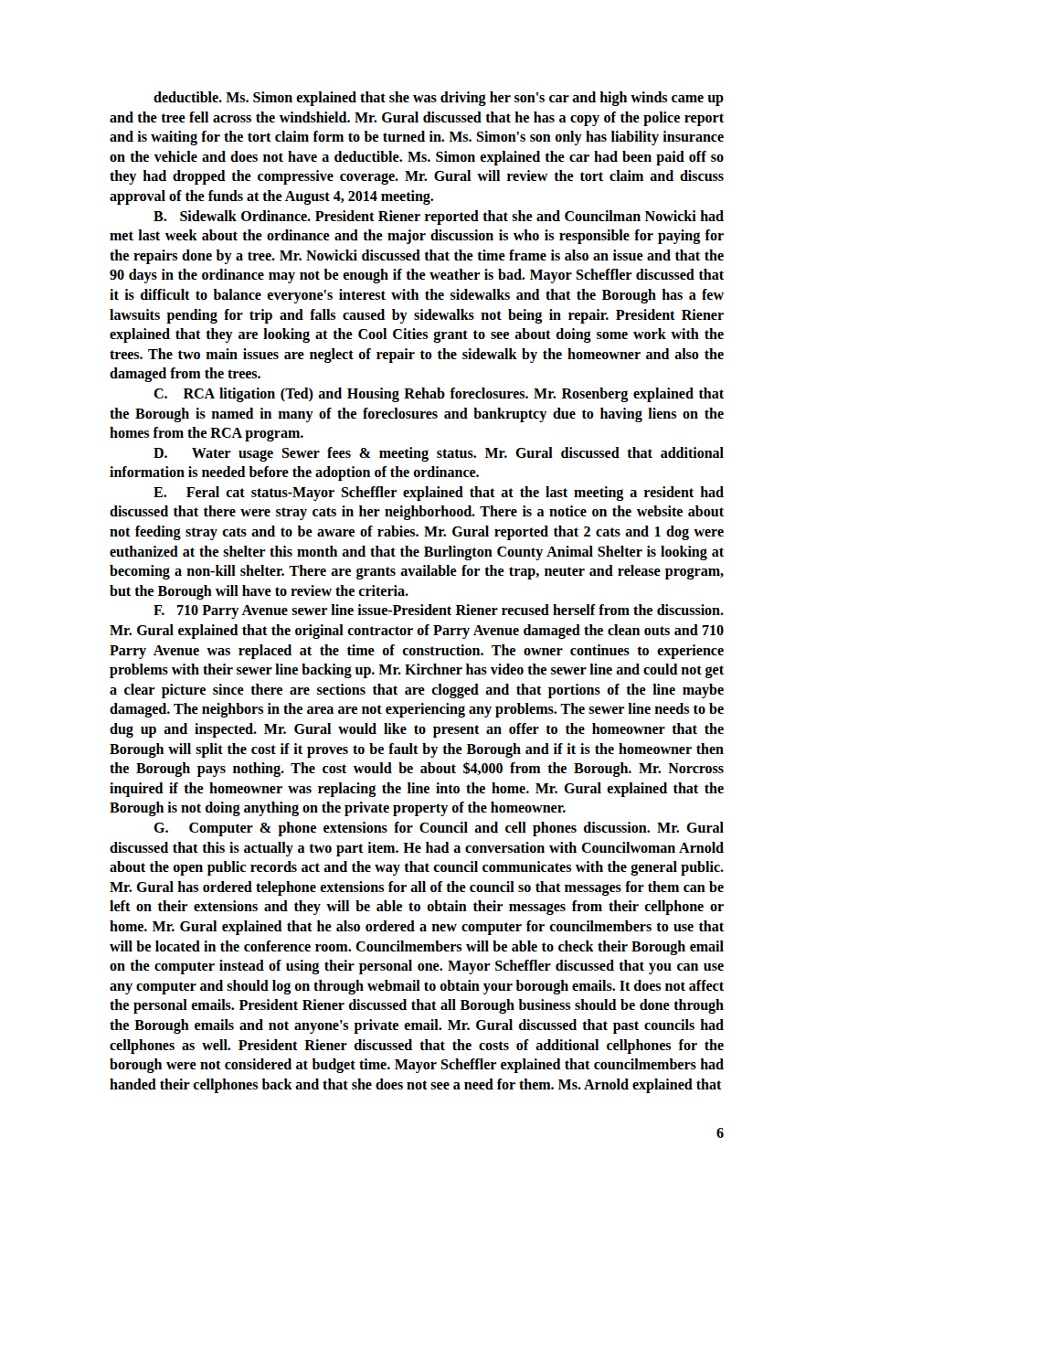deductible. Ms. Simon explained that she was driving her son's car and high winds came up and the tree fell across the windshield. Mr. Gural discussed that he has a copy of the police report and is waiting for the tort claim form to be turned in. Ms. Simon's son only has liability insurance on the vehicle and does not have a deductible. Ms. Simon explained the car had been paid off so they had dropped the compressive coverage. Mr. Gural will review the tort claim and discuss approval of the funds at the August 4, 2014 meeting.
B. Sidewalk Ordinance. President Riener reported that she and Councilman Nowicki had met last week about the ordinance and the major discussion is who is responsible for paying for the repairs done by a tree. Mr. Nowicki discussed that the time frame is also an issue and that the 90 days in the ordinance may not be enough if the weather is bad. Mayor Scheffler discussed that it is difficult to balance everyone's interest with the sidewalks and that the Borough has a few lawsuits pending for trip and falls caused by sidewalks not being in repair. President Riener explained that they are looking at the Cool Cities grant to see about doing some work with the trees. The two main issues are neglect of repair to the sidewalk by the homeowner and also the damaged from the trees.
C. RCA litigation (Ted) and Housing Rehab foreclosures. Mr. Rosenberg explained that the Borough is named in many of the foreclosures and bankruptcy due to having liens on the homes from the RCA program.
D. Water usage Sewer fees & meeting status. Mr. Gural discussed that additional information is needed before the adoption of the ordinance.
E. Feral cat status-Mayor Scheffler explained that at the last meeting a resident had discussed that there were stray cats in her neighborhood. There is a notice on the website about not feeding stray cats and to be aware of rabies. Mr. Gural reported that 2 cats and 1 dog were euthanized at the shelter this month and that the Burlington County Animal Shelter is looking at becoming a non-kill shelter. There are grants available for the trap, neuter and release program, but the Borough will have to review the criteria.
F. 710 Parry Avenue sewer line issue-President Riener recused herself from the discussion. Mr. Gural explained that the original contractor of Parry Avenue damaged the clean outs and 710 Parry Avenue was replaced at the time of construction. The owner continues to experience problems with their sewer line backing up. Mr. Kirchner has video the sewer line and could not get a clear picture since there are sections that are clogged and that portions of the line maybe damaged. The neighbors in the area are not experiencing any problems. The sewer line needs to be dug up and inspected. Mr. Gural would like to present an offer to the homeowner that the Borough will split the cost if it proves to be fault by the Borough and if it is the homeowner then the Borough pays nothing. The cost would be about $4,000 from the Borough. Mr. Norcross inquired if the homeowner was replacing the line into the home. Mr. Gural explained that the Borough is not doing anything on the private property of the homeowner.
G. Computer & phone extensions for Council and cell phones discussion. Mr. Gural discussed that this is actually a two part item. He had a conversation with Councilwoman Arnold about the open public records act and the way that council communicates with the general public. Mr. Gural has ordered telephone extensions for all of the council so that messages for them can be left on their extensions and they will be able to obtain their messages from their cellphone or home. Mr. Gural explained that he also ordered a new computer for councilmembers to use that will be located in the conference room. Councilmembers will be able to check their Borough email on the computer instead of using their personal one. Mayor Scheffler discussed that you can use any computer and should log on through webmail to obtain your borough emails. It does not affect the personal emails. President Riener discussed that all Borough business should be done through the Borough emails and not anyone's private email. Mr. Gural discussed that past councils had cellphones as well. President Riener discussed that the costs of additional cellphones for the borough were not considered at budget time. Mayor Scheffler explained that councilmembers had handed their cellphones back and that she does not see a need for them. Ms. Arnold explained that
6